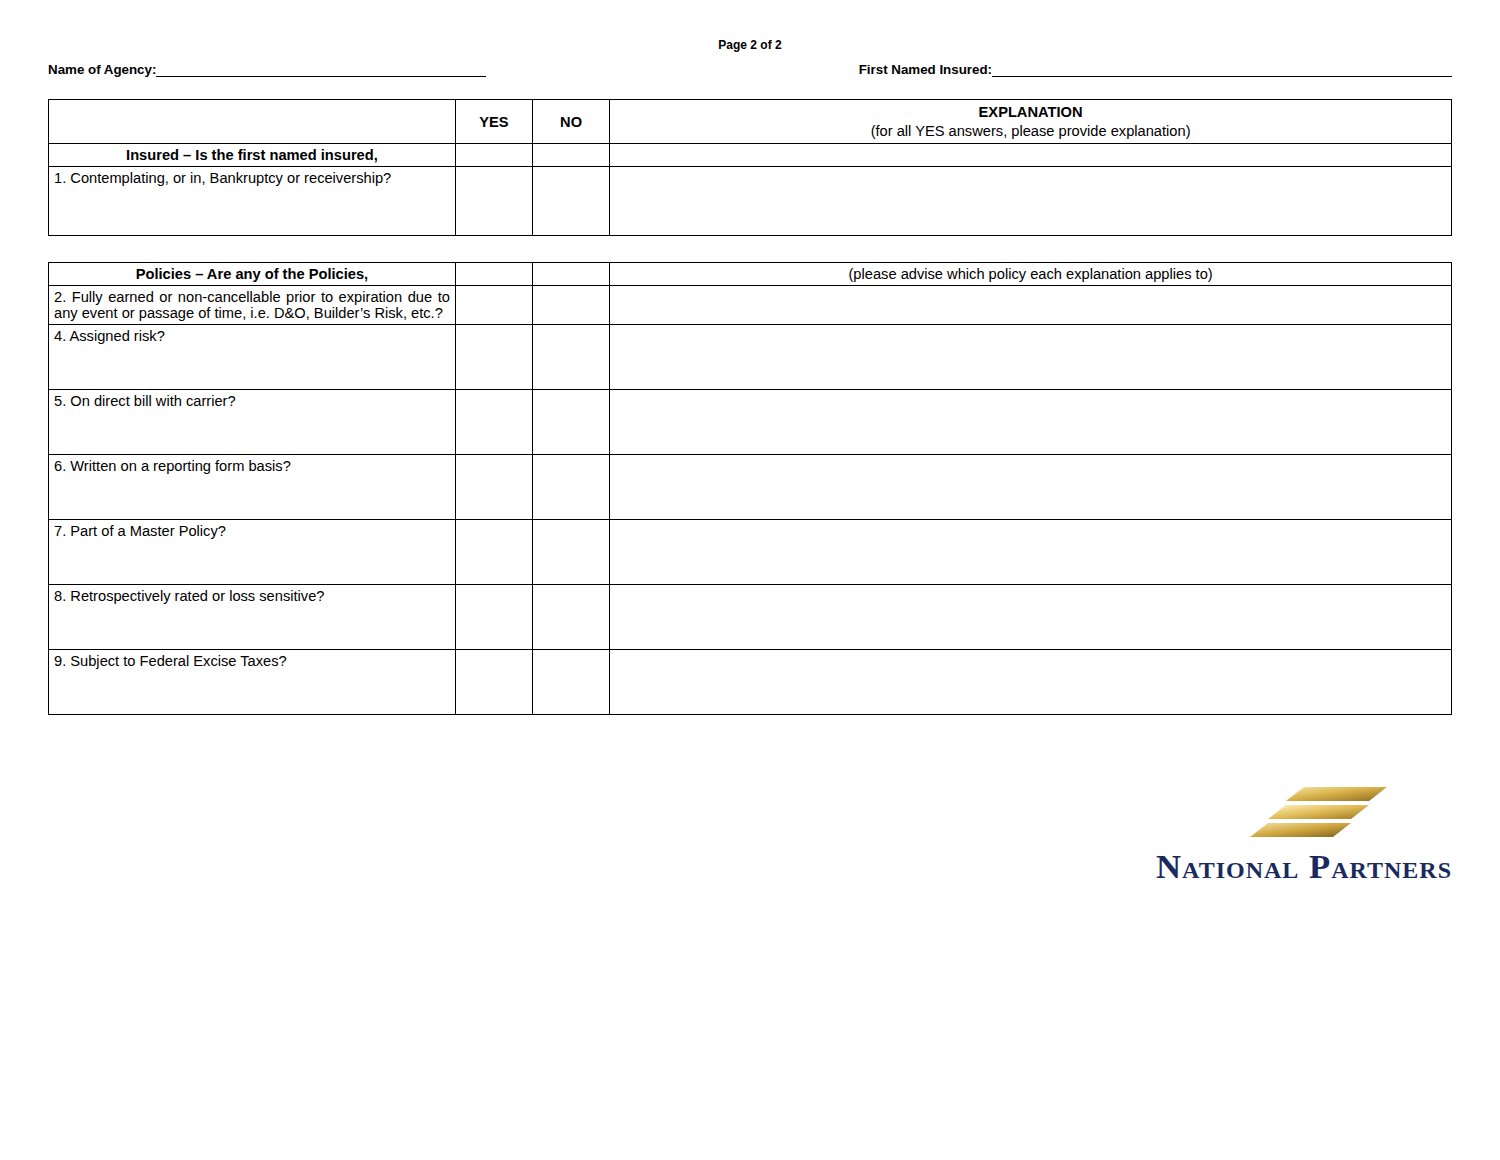Page 2 of 2
Name of Agency:
First Named Insured:
| | YES | NO | EXPLANATION (for all YES answers, please provide explanation) |
| Insured – Is the first named insured, | | | |
| 1. Contemplating, or in, Bankruptcy or receivership? | | | |
| Policies – Are any of the Policies, | | | (please advise which policy each explanation applies to) |
| 2. Fully earned or non-cancellable prior to expiration due to any event or passage of time, i.e. D&O, Builder’s Risk, etc.? | | | |
| 4. Assigned risk? | | | |
| 5. On direct bill with carrier? | | | |
| 6. Written on a reporting form basis? | | | |
| 7. Part of a Master Policy? | | | |
| 8. Retrospectively rated or loss sensitive? | | | |
| 9. Subject to Federal Excise Taxes? | | | |
National Partners